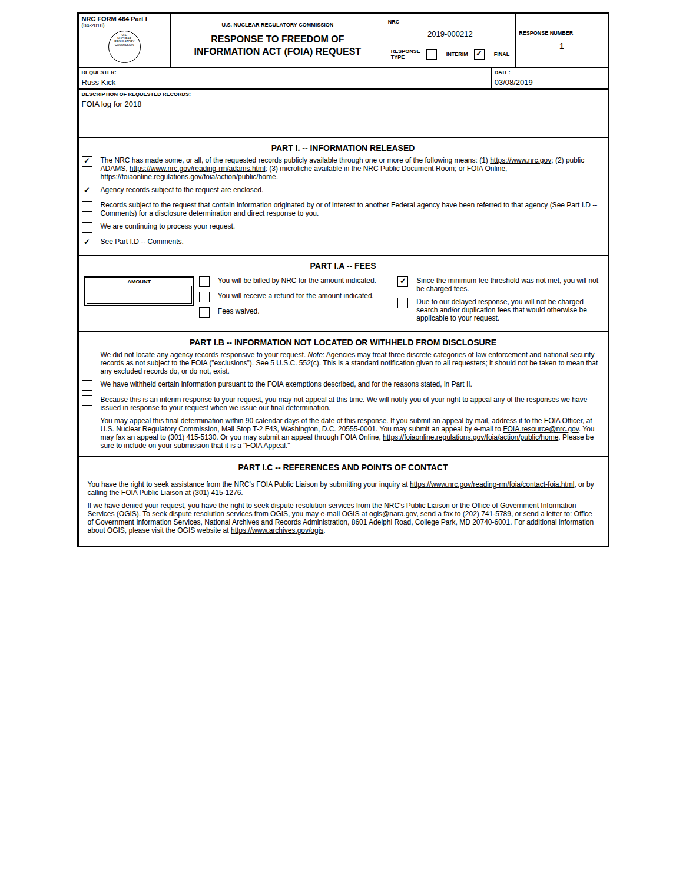| NRC FORM 464 Part I (04-2018) U.S. NUCLEAR REGULATORY COMMISSION | U.S. NUCLEAR REGULATORY COMMISSION RESPONSE TO FREEDOM OF INFORMATION ACT (FOIA) REQUEST | NRC 2019-000212 / RESPONSE TYPE / / INTERIM / / FINAL / | RESPONSE NUMBER 1 |
| REQUESTER: Russ Kick | DATE: 03/08/2019 |
| DESCRIPTION OF REQUESTED RECORDS: FOIA log for 2018 |
| PART I. -- INFORMATION RELEASED The NRC has made some, or all, of the requested records publicly available through one or more of the following means: (1) https://www.nrc.gov ; (2) public ADAMS, https://www.nrc.gov/reading-rm/adams.html ; (3) microfiche available in the NRC Public Document Room; or FOIA Online, https://foiaonline.regulations.gov/foia/action/public/home . Agency records subject to the request are enclosed. Records subject to the request that contain information originated by or of interest to another Federal agency have been referred to that agency (See Part I.D -- Comments) for a disclosure determination and direct response to you. We are continuing to process your request. See Part I.D -- Comments. |
| PART I.A -- FEES / AMOUNT / You will be billed by NRC for the amount indicated. You will receive a refund for the amount indicated. Fees waived. / Since the minimum fee threshold was not met, you will not be charged fees. Due to our delayed response, you will not be charged search and/or duplication fees that would otherwise be applicable to your request. / |
| PART I.B -- INFORMATION NOT LOCATED OR WITHHELD FROM DISCLOSURE We did not locate any agency records responsive to your request. Note : Agencies may treat three discrete categories of law enforcement and national security records as not subject to the FOIA ("exclusions"). See 5 U.S.C. 552(c). This is a standard notification given to all requesters; it should not be taken to mean that any excluded records do, or do not, exist. We have withheld certain information pursuant to the FOIA exemptions described, and for the reasons stated, in Part II. Because this is an interim response to your request, you may not appeal at this time. We will notify you of your right to appeal any of the responses we have issued in response to your request when we issue our final determination. You may appeal this final determination within 90 calendar days of the date of this response. If you submit an appeal by mail, address it to the FOIA Officer, at U.S. Nuclear Regulatory Commission, Mail Stop T-2 F43, Washington, D.C. 20555-0001. You may submit an appeal by e-mail to FOIA.resource@nrc.gov . You may fax an appeal to (301) 415-5130. Or you may submit an appeal through FOIA Online, https://foiaonline.regulations.gov/foia/action/public/home . Please be sure to include on your submission that it is a "FOIA Appeal." |
| PART I.C -- REFERENCES AND POINTS OF CONTACT You have the right to seek assistance from the NRC's FOIA Public Liaison by submitting your inquiry at https://www.nrc.gov/reading-rm/foia/contact-foia.html , or by calling the FOIA Public Liaison at (301) 415-1276. If we have denied your request, you have the right to seek dispute resolution services from the NRC's Public Liaison or the Office of Government Information Services (OGIS). To seek dispute resolution services from OGIS, you may e-mail OGIS at ogis@nara.gov , send a fax to (202) 741-5789, or send a letter to: Office of Government Information Services, National Archives and Records Administration, 8601 Adelphi Road, College Park, MD 20740-6001. For additional information about OGIS, please visit the OGIS website at https://www.archives.gov/ogis . |